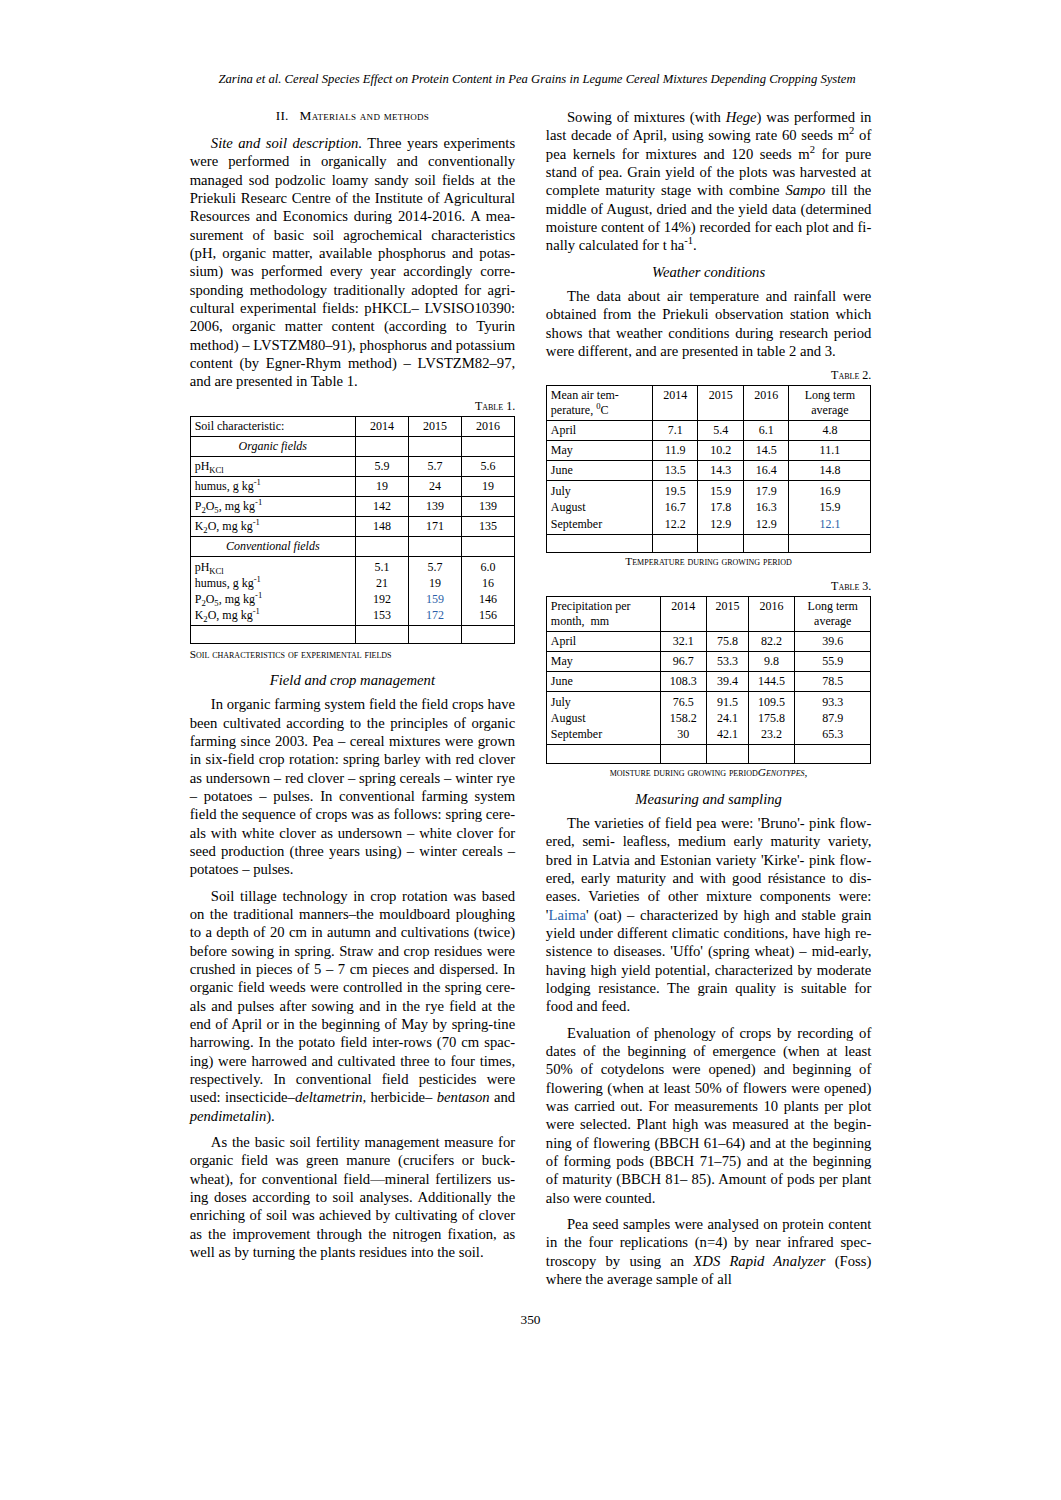Zarina et al. Cereal Species Effect on Protein Content in Pea Grains in Legume Cereal Mixtures Depending Cropping System
II. Materials and methods
Site and soil description. Three years experiments were performed in organically and conventionally managed sod podzolic loamy sandy soil fields at the Priekuli Researc Centre of the Institute of Agricultural Resources and Economics during 2014-2016. A measurement of basic soil agrochemical characteristics (pH, organic matter, available phosphorus and potassium) was performed every year accordingly corresponding methodology traditionally adopted for agricultural experimental fields: pHKCL– LVSISO10390: 2006, organic matter content (according to Tyurin method) – LVSTZM80–91), phosphorus and potassium content (by Egner-Rhym method) – LVSTZM82–97, and are presented in Table 1.
Table 1.
| Soil characteristic: | 2014 | 2015 | 2016 |
| Organic fields | | | |
| pH KCl | 5.9 | 5.7 | 5.6 |
| humus, g kg -1 | 19 | 24 | 19 |
| P 2 O 5 , mg kg -1 | 142 | 139 | 139 |
| K 2 O, mg kg -1 | 148 | 171 | 135 |
| Conventional fields | | | |
| pH KCl humus, g kg -1 P 2 O 5 , mg kg -1 K 2 O, mg kg -1 | 5.1 21 192 153 | 5.7 19 159 172 | 6.0 16 146 156 |
Soil characteristics of experimental fields
Field and crop management
In organic farming system field the field crops have been cultivated according to the principles of organic farming since 2003. Pea – cereal mixtures were grown in six-field crop rotation: spring barley with red clover as undersown – red clover – spring cereals – winter rye – potatoes – pulses. In conventional farming system field the sequence of crops was as follows: spring cereals with white clover as undersown – white clover for seed production (three years using) – winter cereals – potatoes – pulses.
Soil tillage technology in crop rotation was based on the traditional manners–the mouldboard ploughing to a depth of 20 cm in autumn and cultivations (twice) before sowing in spring. Straw and crop residues were crushed in pieces of 5 – 7 cm pieces and dispersed. In organic field weeds were controlled in the spring cereals and pulses after sowing and in the rye field at the end of April or in the beginning of May by spring-tine harrowing. In the potato field inter-rows (70 cm spacing) were harrowed and cultivated three to four times, respectively. In conventional field pesticides were used: insecticide–deltametrin, herbicide– bentason and pendimetalin).
As the basic soil fertility management measure for organic field was green manure (crucifers or buckwheat), for conventional field—mineral fertilizers using doses according to soil analyses. Additionally the enriching of soil was achieved by cultivating of clover as the improvement through the nitrogen fixation, as well as by turning the plants residues into the soil.
Sowing of mixtures (with Hege) was performed in last decade of April, using sowing rate 60 seeds m2 of pea kernels for mixtures and 120 seeds m2 for pure stand of pea. Grain yield of the plots was harvested at complete maturity stage with combine Sampo till the middle of August, dried and the yield data (determined moisture content of 14%) recorded for each plot and finally calculated for t ha-1.
Weather conditions
The data about air temperature and rainfall were obtained from the Priekuli observation station which shows that weather conditions during research period were different, and are presented in table 2 and 3.
Table 2.
| Mean air tem- perature, 0 C | 2014 | 2015 | 2016 | Long term average |
| April | 7.1 | 5.4 | 6.1 | 4.8 |
| May | 11.9 | 10.2 | 14.5 | 11.1 |
| June | 13.5 | 14.3 | 16.4 | 14.8 |
| July August September | 19.5 16.7 12.2 | 15.9 17.8 12.9 | 17.9 16.3 12.9 | 16.9 15.9 12.1 |
Temperature during growing period
Table 3.
| Precipitation per month, mm | 2014 | 2015 | 2016 | Long term average |
| April | 32.1 | 75.8 | 82.2 | 39.6 |
| May | 96.7 | 53.3 | 9.8 | 55.9 |
| June | 108.3 | 39.4 | 144.5 | 78.5 |
| July August September | 76.5 158.2 30 | 91.5 24.1 42.1 | 109.5 175.8 23.2 | 93.3 87.9 65.3 |
moisture during growing periodGenotypes,
Measuring and sampling
The varieties of field pea were: 'Bruno'- pink flowered, semi- leafless, medium early maturity variety, bred in Latvia and Estonian variety 'Kirke'- pink flowered, early maturity and with good résistance to diseases. Varieties of other mixture components were: 'Laima' (oat) – characterized by high and stable grain yield under different climatic conditions, have high resistence to diseases. 'Uffo' (spring wheat) – mid-early, having high yield potential, characterized by moderate lodging resistance. The grain quality is suitable for food and feed.
Evaluation of phenology of crops by recording of dates of the beginning of emergence (when at least 50% of cotydelons were opened) and beginning of flowering (when at least 50% of flowers were opened) was carried out. For measurements 10 plants per plot were selected. Plant high was measured at the beginning of flowering (BBCH 61–64) and at the beginning of forming pods (BBCH 71–75) and at the beginning of maturity (BBCH 81– 85). Amount of pods per plant also were counted.
Pea seed samples were analysed on protein content in the four replications (n=4) by near infrared spectroscopy by using an XDS Rapid Analyzer (Foss) where the average sample of all
350